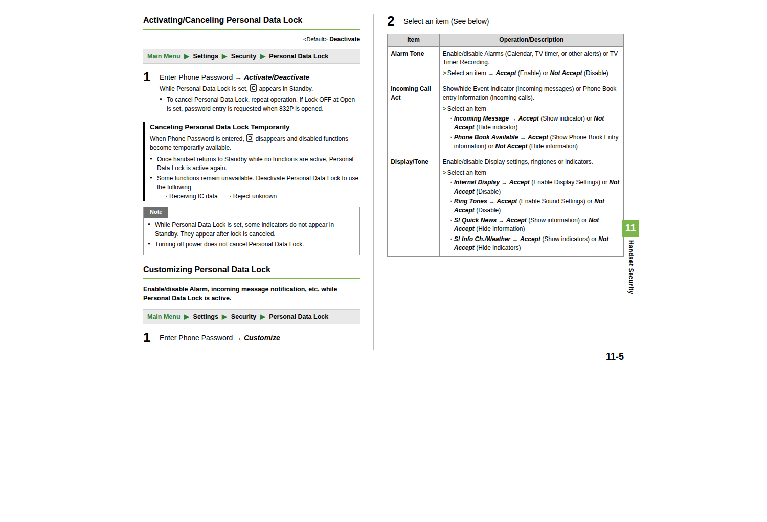Activating/Canceling Personal Data Lock
<Default> Deactivate
Main Menu ▶ Settings ▶ Security ▶ Personal Data Lock
1
Enter Phone Password → Activate/Deactivate
While Personal Data Lock is set, appears in Standby.
To cancel Personal Data Lock, repeat operation. If Lock OFF at Open is set, password entry is requested when 832P is opened.
Canceling Personal Data Lock Temporarily
When Phone Password is entered, disappears and disabled functions become temporarily available.
Once handset returns to Standby while no functions are active, Personal Data Lock is active again.
Some functions remain unavailable. Deactivate Personal Data Lock to use the following:
・Receiving IC data・Reject unknown
Note
While Personal Data Lock is set, some indicators do not appear in Standby. They appear after lock is canceled.
Turning off power does not cancel Personal Data Lock.
Customizing Personal Data Lock
Enable/disable Alarm, incoming message notification, etc. while Personal Data Lock is active.
Main Menu ▶ Settings ▶ Security ▶ Personal Data Lock
1
Enter Phone Password → Customize
2
Select an item (See below)
| Item | Operation/Description |
| --- | --- |
| Alarm Tone | Enable/disable Alarms (Calendar, TV timer, or other alerts) or TV Timer Recording. > Select an item → Accept (Enable) or Not Accept (Disable) |
| Incoming Call Act | Show/hide Event Indicator (incoming messages) or Phone Book entry information (incoming calls). > Select an item Incoming Message → Accept (Show indicator) or Not Accept (Hide indicator) Phone Book Available → Accept (Show Phone Book Entry information) or Not Accept (Hide information) |
| Display/Tone | Enable/disable Display settings, ringtones or indicators. > Select an item Internal Display → Accept (Enable Display Settings) or Not Accept (Disable) Ring Tones → Accept (Enable Sound Settings) or Not Accept (Disable) S! Quick News → Accept (Show information) or Not Accept (Hide information) S! Info Ch./Weather → Accept (Show indicators) or Not Accept (Hide indicators) |
11
Handset Security
11-5